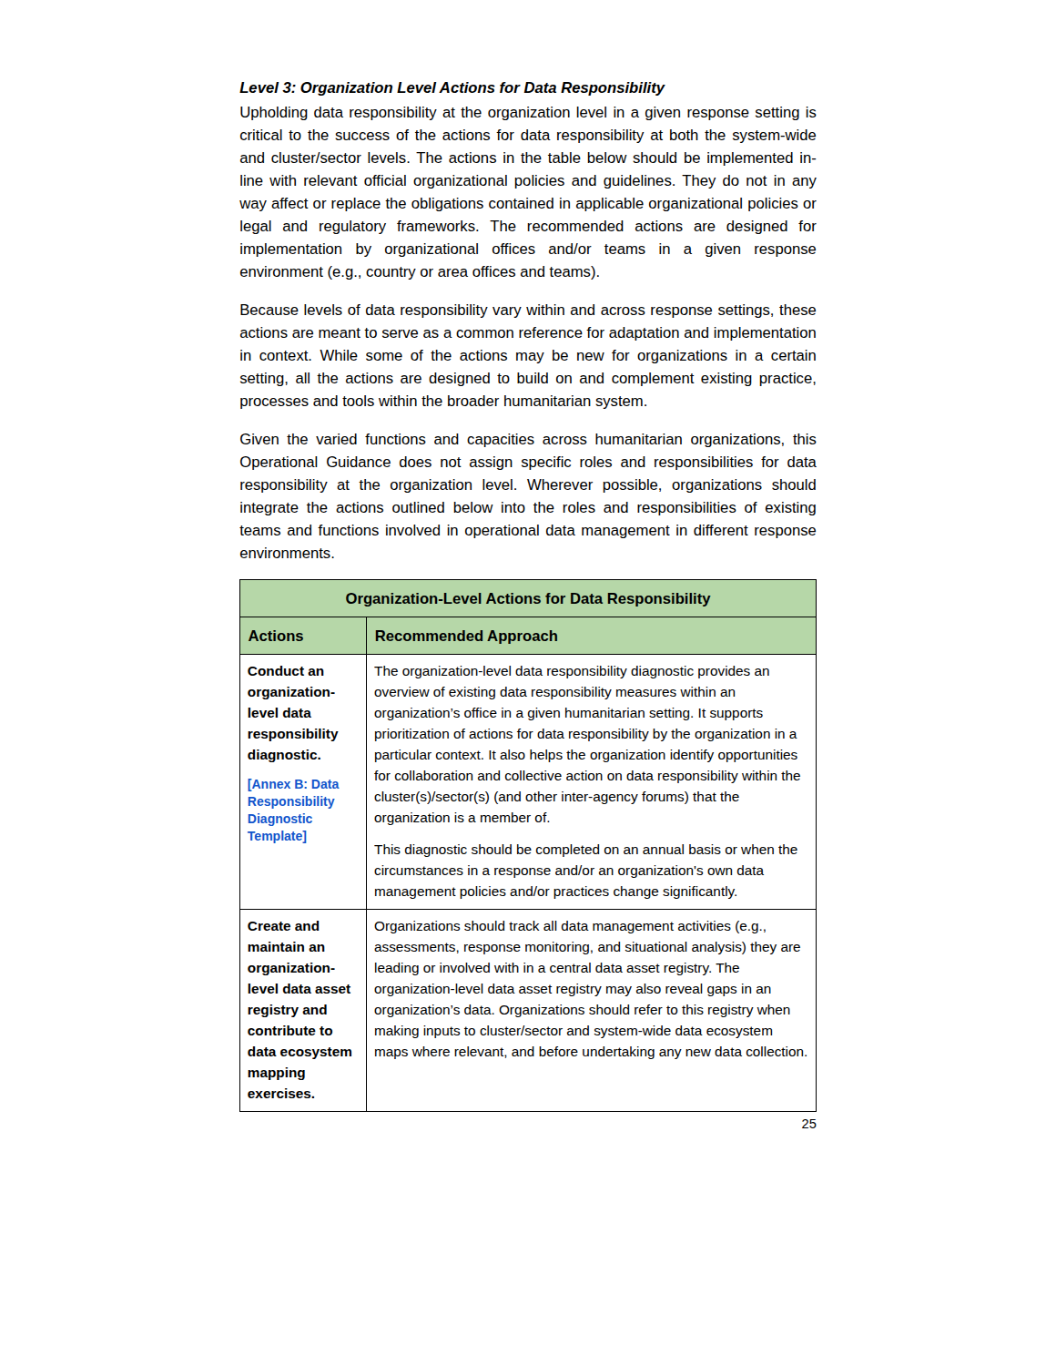Level 3: Organization Level Actions for Data Responsibility
Upholding data responsibility at the organization level in a given response setting is critical to the success of the actions for data responsibility at both the system-wide and cluster/sector levels. The actions in the table below should be implemented in-line with relevant official organizational policies and guidelines. They do not in any way affect or replace the obligations contained in applicable organizational policies or legal and regulatory frameworks. The recommended actions are designed for implementation by organizational offices and/or teams in a given response environment (e.g., country or area offices and teams).
Because levels of data responsibility vary within and across response settings, these actions are meant to serve as a common reference for adaptation and implementation in context. While some of the actions may be new for organizations in a certain setting, all the actions are designed to build on and complement existing practice, processes and tools within the broader humanitarian system.
Given the varied functions and capacities across humanitarian organizations, this Operational Guidance does not assign specific roles and responsibilities for data responsibility at the organization level. Wherever possible, organizations should integrate the actions outlined below into the roles and responsibilities of existing teams and functions involved in operational data management in different response environments.
Organization-Level Actions for Data Responsibility
| Actions | Recommended Approach |
| --- | --- |
| Conduct an organization-level data responsibility diagnostic. [Annex B: Data Responsibility Diagnostic Template] | The organization-level data responsibility diagnostic provides an overview of existing data responsibility measures within an organization’s office in a given humanitarian setting. It supports prioritization of actions for data responsibility by the organization in a particular context. It also helps the organization identify opportunities for collaboration and collective action on data responsibility within the cluster(s)/sector(s) (and other inter-agency forums) that the organization is a member of. This diagnostic should be completed on an annual basis or when the circumstances in a response and/or an organization's own data management policies and/or practices change significantly. |
| Create and maintain an organization-level data asset registry and contribute to data ecosystem mapping exercises. | Organizations should track all data management activities (e.g., assessments, response monitoring, and situational analysis) they are leading or involved with in a central data asset registry. The organization-level data asset registry may also reveal gaps in an organization’s data. Organizations should refer to this registry when making inputs to cluster/sector and system-wide data ecosystem maps where relevant, and before undertaking any new data collection. |
25